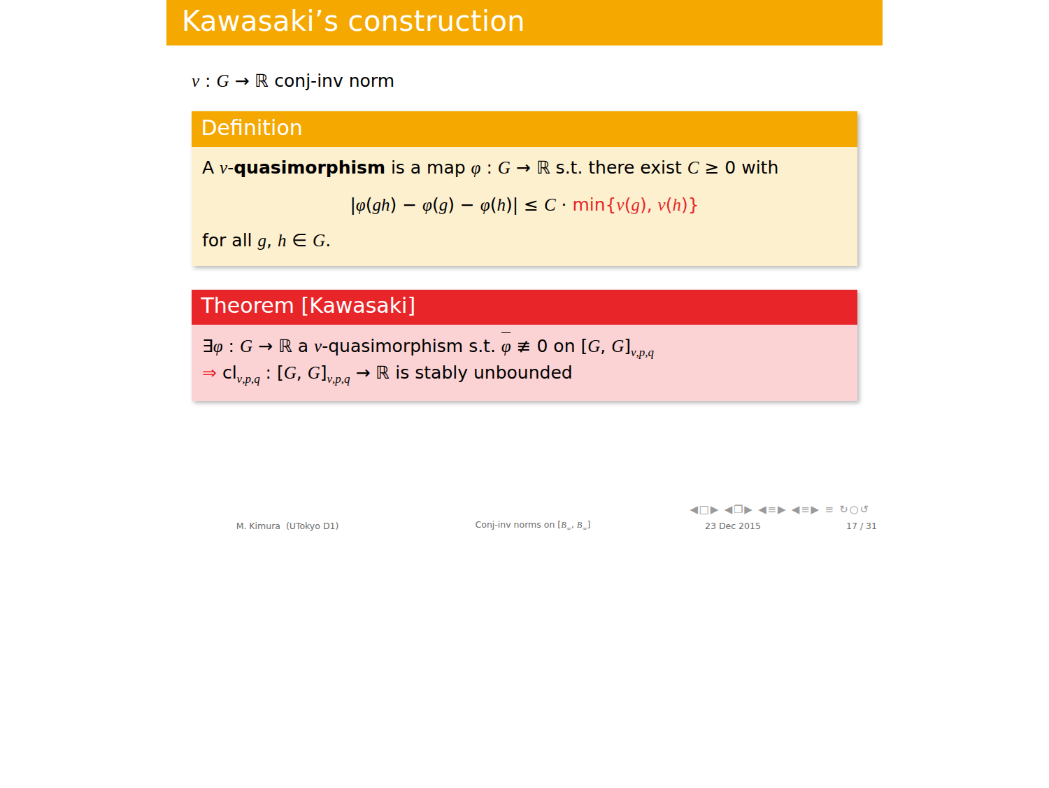Kawasaki’s construction
ν : G → ℝ conj-inv norm
Definition
A ν-quasimorphism is a map φ : G → ℝ s.t. there exist C ≥ 0 with
|φ(gh) − φ(g) − φ(h)| ≤ C · min{ν(g), ν(h)}
for all g, h ∈ G.
Theorem [Kawasaki]
∃φ : G → ℝ a ν-quasimorphism s.t. φ ≢ 0 on [G, G]ν,p,q
⇒ clν,p,q : [G, G]ν,p,q → ℝ is stably unbounded
◀□▶ ◀❐▶ ◀≡▶ ◀≡▶ ≡ ↻○↺
M. Kimura (UTokyo D1)
Conj-inv norms on [B∞, B∞]
23 Dec 2015
17 / 31